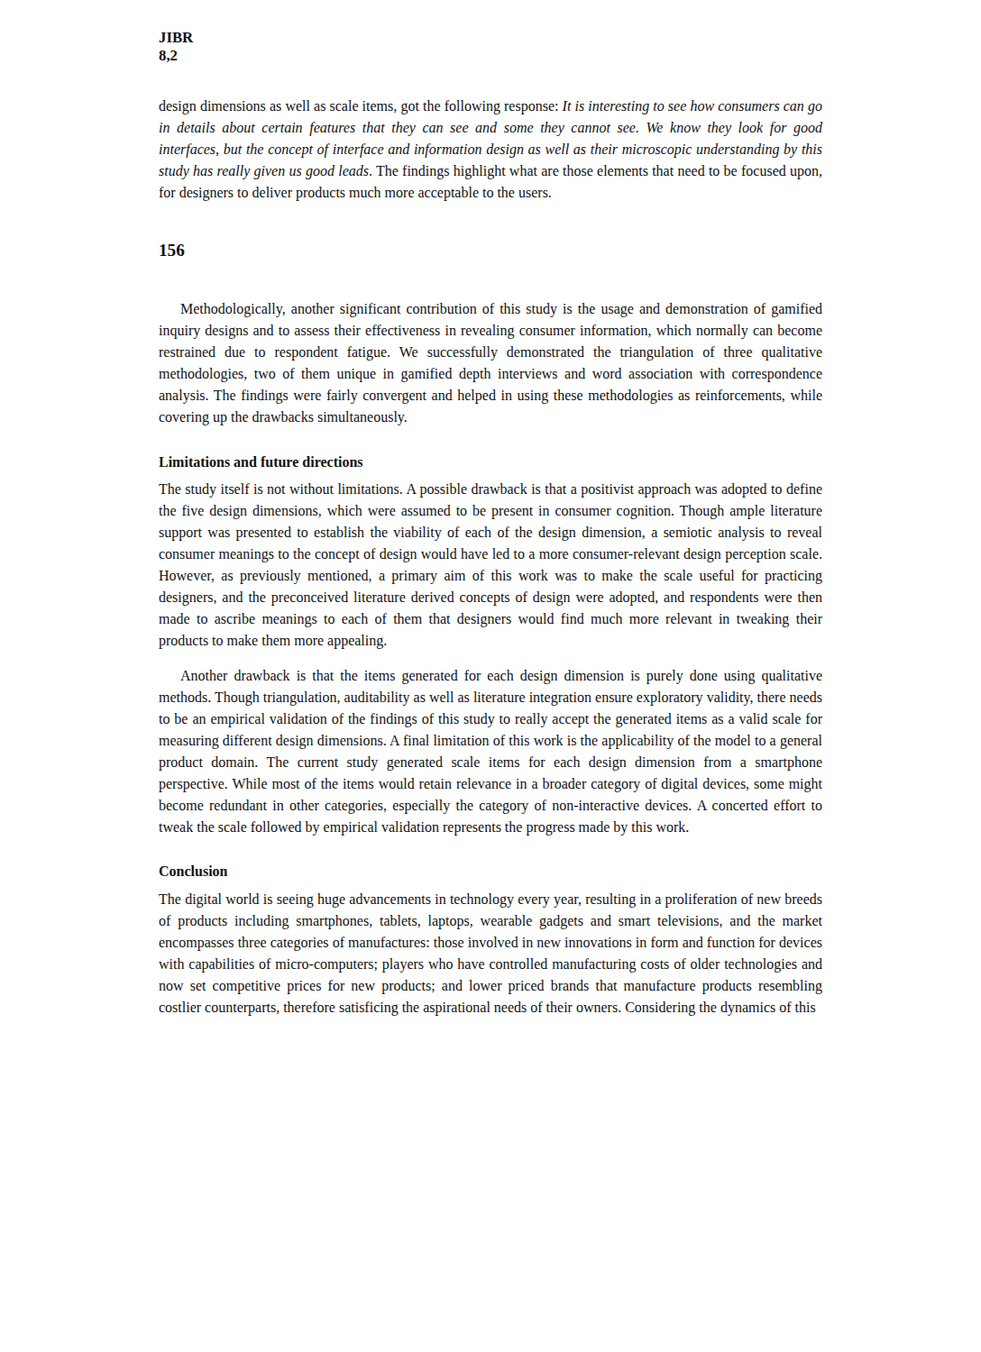JIBR
8,2
design dimensions as well as scale items, got the following response: It is interesting to see how consumers can go in details about certain features that they can see and some they cannot see. We know they look for good interfaces, but the concept of interface and information design as well as their microscopic understanding by this study has really given us good leads. The findings highlight what are those elements that need to be focused upon, for designers to deliver products much more acceptable to the users.
156
Methodologically, another significant contribution of this study is the usage and demonstration of gamified inquiry designs and to assess their effectiveness in revealing consumer information, which normally can become restrained due to respondent fatigue. We successfully demonstrated the triangulation of three qualitative methodologies, two of them unique in gamified depth interviews and word association with correspondence analysis. The findings were fairly convergent and helped in using these methodologies as reinforcements, while covering up the drawbacks simultaneously.
Limitations and future directions
The study itself is not without limitations. A possible drawback is that a positivist approach was adopted to define the five design dimensions, which were assumed to be present in consumer cognition. Though ample literature support was presented to establish the viability of each of the design dimension, a semiotic analysis to reveal consumer meanings to the concept of design would have led to a more consumer-relevant design perception scale. However, as previously mentioned, a primary aim of this work was to make the scale useful for practicing designers, and the preconceived literature derived concepts of design were adopted, and respondents were then made to ascribe meanings to each of them that designers would find much more relevant in tweaking their products to make them more appealing.
Another drawback is that the items generated for each design dimension is purely done using qualitative methods. Though triangulation, auditability as well as literature integration ensure exploratory validity, there needs to be an empirical validation of the findings of this study to really accept the generated items as a valid scale for measuring different design dimensions. A final limitation of this work is the applicability of the model to a general product domain. The current study generated scale items for each design dimension from a smartphone perspective. While most of the items would retain relevance in a broader category of digital devices, some might become redundant in other categories, especially the category of non-interactive devices. A concerted effort to tweak the scale followed by empirical validation represents the progress made by this work.
Conclusion
The digital world is seeing huge advancements in technology every year, resulting in a proliferation of new breeds of products including smartphones, tablets, laptops, wearable gadgets and smart televisions, and the market encompasses three categories of manufactures: those involved in new innovations in form and function for devices with capabilities of micro-computers; players who have controlled manufacturing costs of older technologies and now set competitive prices for new products; and lower priced brands that manufacture products resembling costlier counterparts, therefore satisficing the aspirational needs of their owners. Considering the dynamics of this